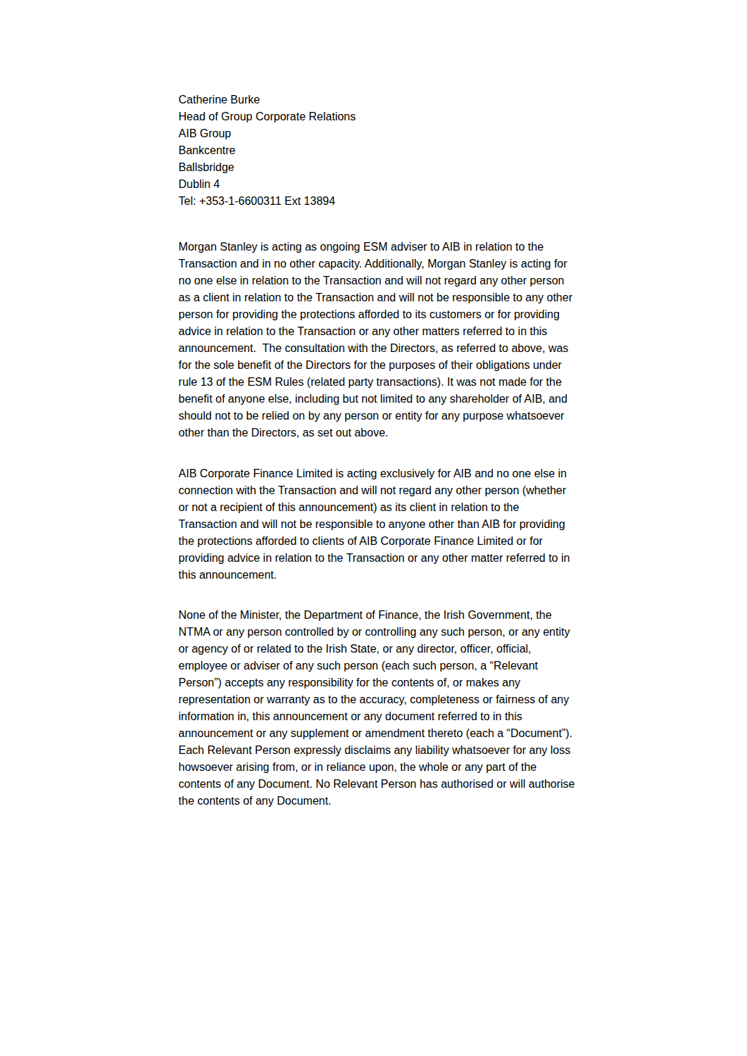Catherine Burke
Head of Group Corporate Relations
AIB Group
Bankcentre
Ballsbridge
Dublin 4
Tel: +353-1-6600311 Ext 13894
Morgan Stanley is acting as ongoing ESM adviser to AIB in relation to the Transaction and in no other capacity. Additionally, Morgan Stanley is acting for no one else in relation to the Transaction and will not regard any other person as a client in relation to the Transaction and will not be responsible to any other person for providing the protections afforded to its customers or for providing advice in relation to the Transaction or any other matters referred to in this announcement. The consultation with the Directors, as referred to above, was for the sole benefit of the Directors for the purposes of their obligations under rule 13 of the ESM Rules (related party transactions). It was not made for the benefit of anyone else, including but not limited to any shareholder of AIB, and should not to be relied on by any person or entity for any purpose whatsoever other than the Directors, as set out above.
AIB Corporate Finance Limited is acting exclusively for AIB and no one else in connection with the Transaction and will not regard any other person (whether or not a recipient of this announcement) as its client in relation to the Transaction and will not be responsible to anyone other than AIB for providing the protections afforded to clients of AIB Corporate Finance Limited or for providing advice in relation to the Transaction or any other matter referred to in this announcement.
None of the Minister, the Department of Finance, the Irish Government, the NTMA or any person controlled by or controlling any such person, or any entity or agency of or related to the Irish State, or any director, officer, official, employee or adviser of any such person (each such person, a “Relevant Person”) accepts any responsibility for the contents of, or makes any representation or warranty as to the accuracy, completeness or fairness of any information in, this announcement or any document referred to in this announcement or any supplement or amendment thereto (each a “Document”). Each Relevant Person expressly disclaims any liability whatsoever for any loss howsoever arising from, or in reliance upon, the whole or any part of the contents of any Document. No Relevant Person has authorised or will authorise the contents of any Document.